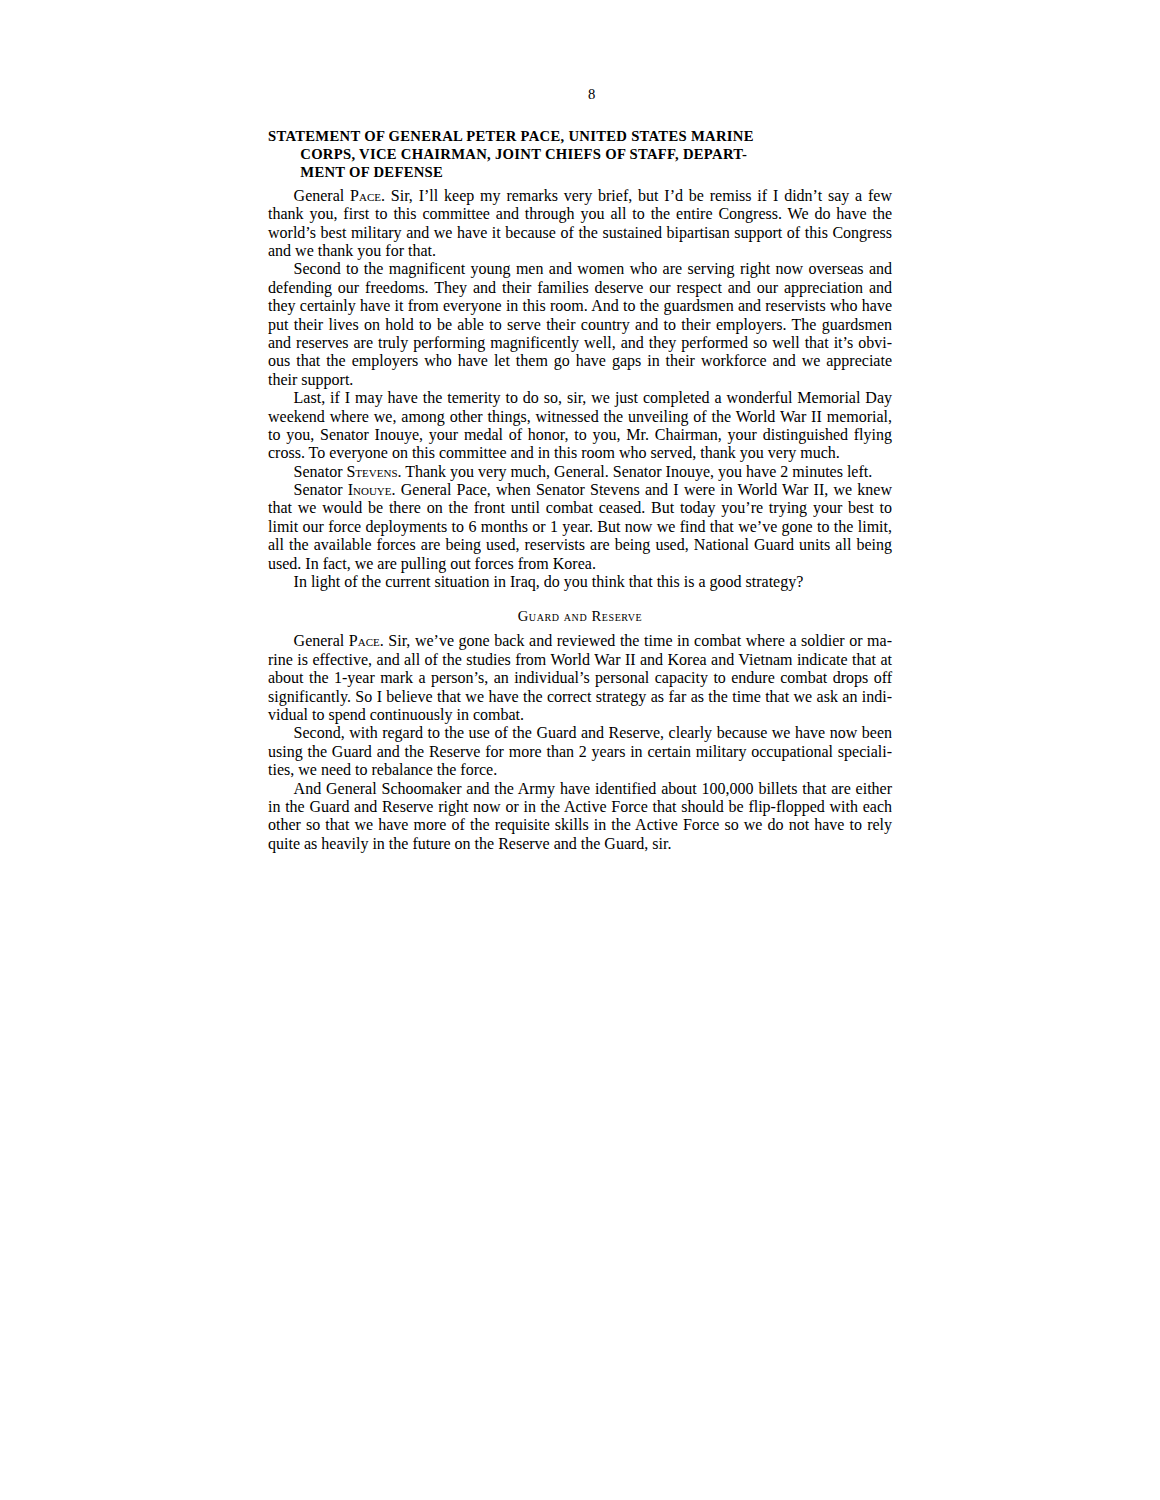8
Statement of General Peter Pace, United States Marine Corps, Vice Chairman, Joint Chiefs of Staff, Depart- ment of Defense
General Pace. Sir, I’ll keep my remarks very brief, but I’d be remiss if I didn’t say a few thank you, first to this committee and through you all to the entire Congress. We do have the world’s best military and we have it because of the sustained bipartisan support of this Congress and we thank you for that.
Second to the magnificent young men and women who are serving right now overseas and defending our freedoms. They and their families deserve our respect and our appreciation and they certainly have it from everyone in this room. And to the guardsmen and reservists who have put their lives on hold to be able to serve their country and to their employers. The guardsmen and reserves are truly performing magnificently well, and they performed so well that it’s obvious that the employers who have let them go have gaps in their workforce and we appreciate their support.
Last, if I may have the temerity to do so, sir, we just completed a wonderful Memorial Day weekend where we, among other things, witnessed the unveiling of the World War II memorial, to you, Senator Inouye, your medal of honor, to you, Mr. Chairman, your distinguished flying cross. To everyone on this committee and in this room who served, thank you very much.
Senator Stevens. Thank you very much, General. Senator Inouye, you have 2 minutes left.
Senator Inouye. General Pace, when Senator Stevens and I were in World War II, we knew that we would be there on the front until combat ceased. But today you’re trying your best to limit our force deployments to 6 months or 1 year. But now we find that we’ve gone to the limit, all the available forces are being used, reservists are being used, National Guard units all being used. In fact, we are pulling out forces from Korea.
In light of the current situation in Iraq, do you think that this is a good strategy?
Guard and Reserve
General Pace. Sir, we’ve gone back and reviewed the time in combat where a soldier or marine is effective, and all of the studies from World War II and Korea and Vietnam indicate that at about the 1-year mark a person’s, an individual’s personal capacity to endure combat drops off significantly. So I believe that we have the correct strategy as far as the time that we ask an individual to spend continuously in combat.
Second, with regard to the use of the Guard and Reserve, clearly because we have now been using the Guard and the Reserve for more than 2 years in certain military occupational specialities, we need to rebalance the force.
And General Schoomaker and the Army have identified about 100,000 billets that are either in the Guard and Reserve right now or in the Active Force that should be flip-flopped with each other so that we have more of the requisite skills in the Active Force so we do not have to rely quite as heavily in the future on the Reserve and the Guard, sir.